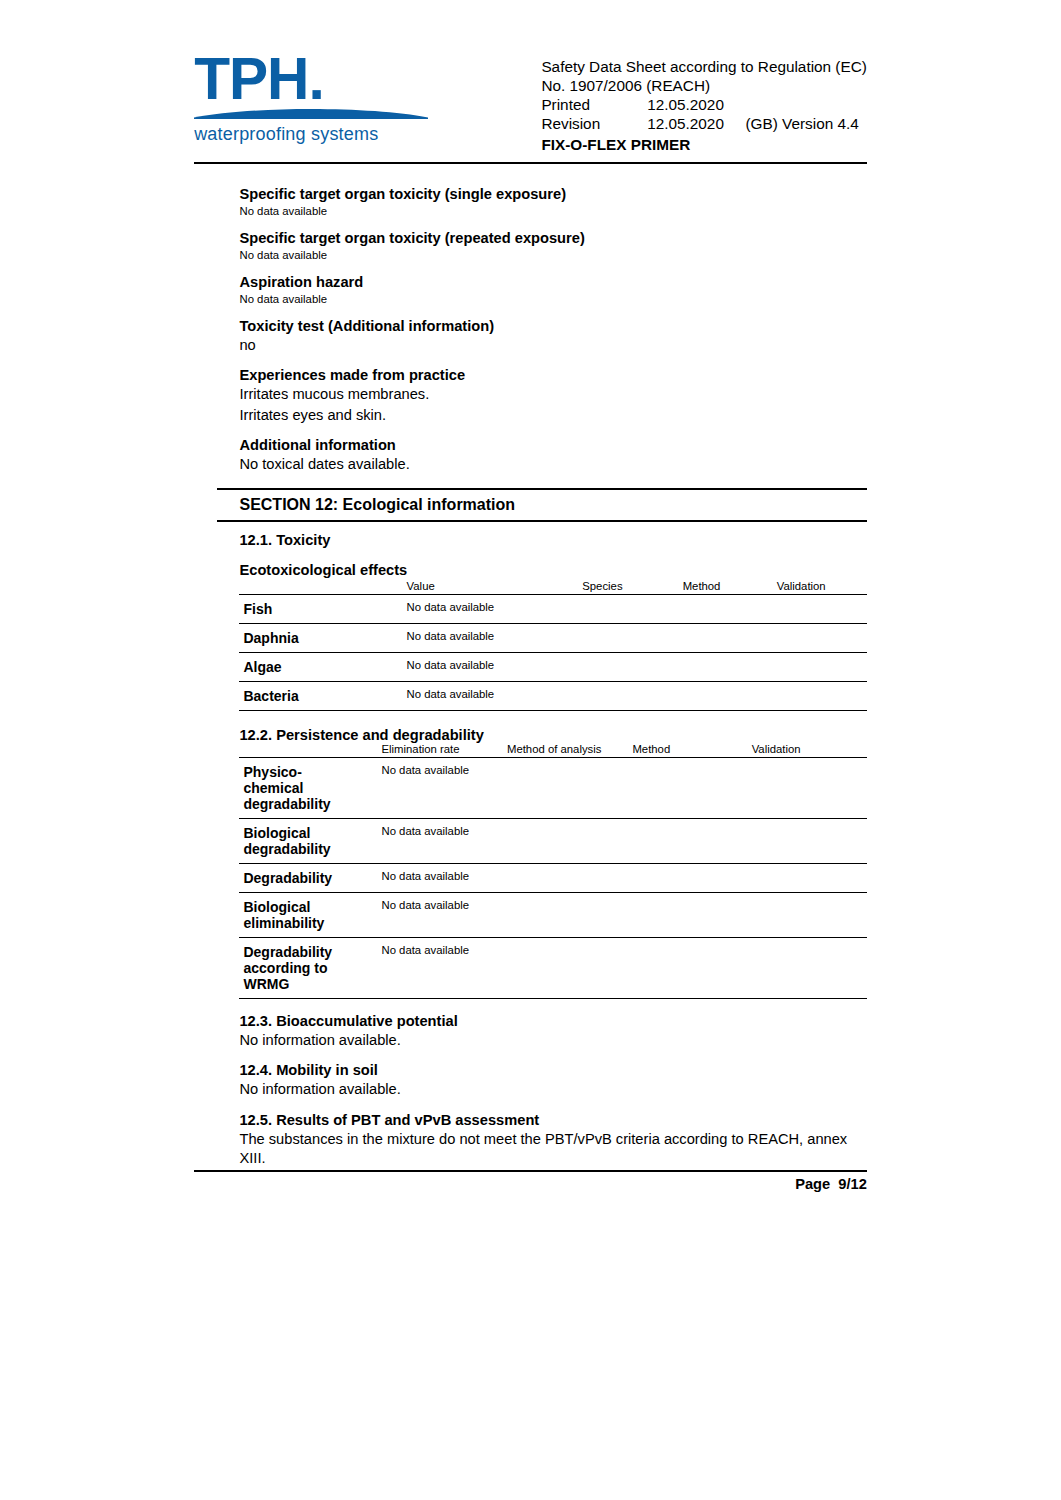TPH.
waterproofing systems
Safety Data Sheet according to Regulation (EC)
No. 1907/2006 (REACH)
Printed 12.05.2020
Revision 12.05.2020(GB) Version 4.4
FIX-O-FLEX PRIMER
Specific target organ toxicity (single exposure)
No data available
Specific target organ toxicity (repeated exposure)
No data available
Aspiration hazard
No data available
Toxicity test (Additional information)
no
Experiences made from practice
Irritates mucous membranes.
Irritates eyes and skin.
Additional information
No toxical dates available.
SECTION 12: Ecological information
12.1. Toxicity
Ecotoxicological effects
| | Value | Species | Method | Validation |
| --- | --- | --- | --- | --- |
| Fish | No data available | | | |
| Daphnia | No data available | | | |
| Algae | No data available | | | |
| Bacteria | No data available | | | |
12.2. Persistence and degradability
| | Elimination rate | Method of analysis | Method | Validation |
| --- | --- | --- | --- | --- |
| Physico- chemical degradability | No data available | | | |
| Biological degradability | No data available | | | |
| Degradability | No data available | | | |
| Biological eliminability | No data available | | | |
| Degradability according to WRMG | No data available | | | |
12.3. Bioaccumulative potential
No information available.
12.4. Mobility in soil
No information available.
12.5. Results of PBT and vPvB assessment
The substances in the mixture do not meet the PBT/vPvB criteria according to REACH, annex XIII.
Page 9/12